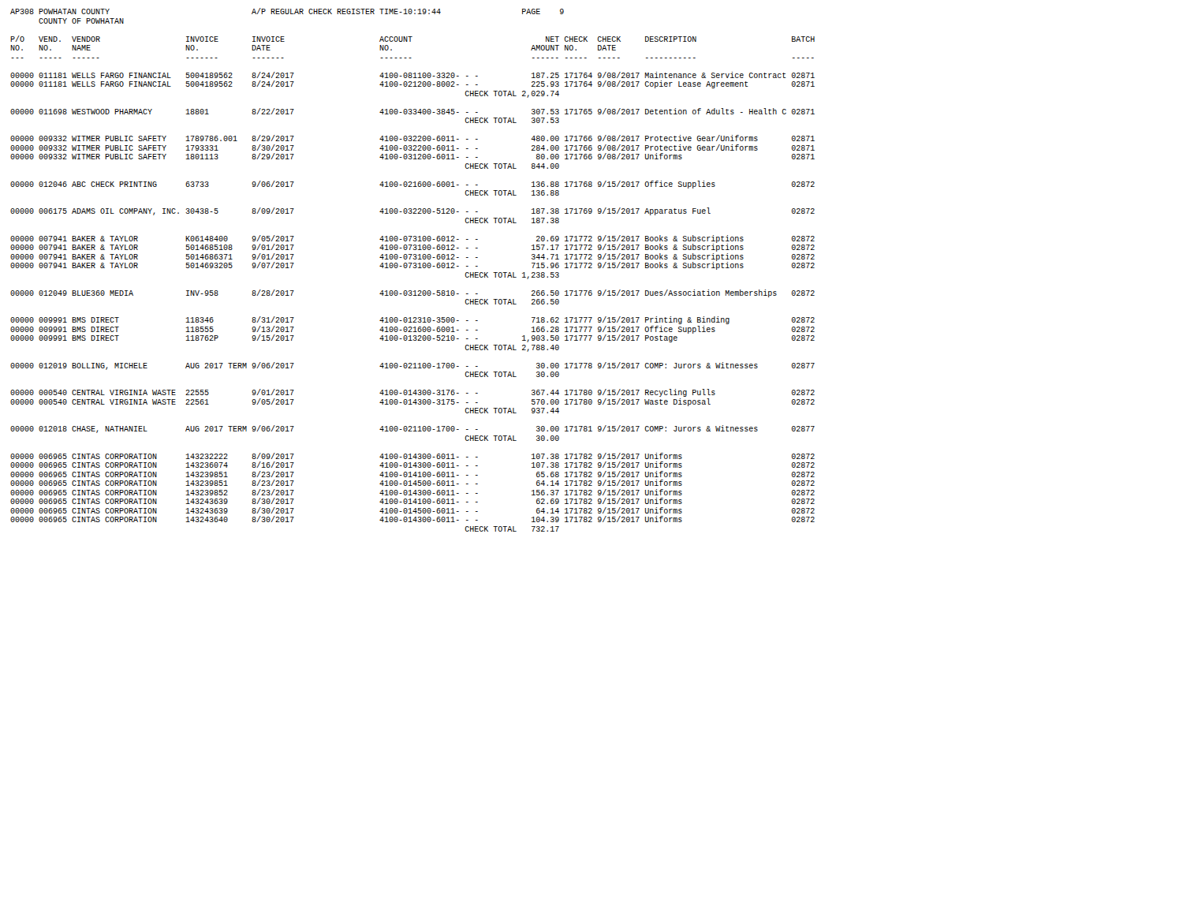| AP308 | POWHATAN COUNTY COUNTY OF POWHATAN | A/P REGULAR CHECK REGISTER | TIME-10:19:44 | | PAGE 9 | | | | |
| P/O NO. | VEND. NO. | VENDOR NAME | INVOICE NO. | INVOICE DATE | ACCOUNT NO. | | NET AMOUNT | CHECK NO. | CHECK DATE | DESCRIPTION | BATCH |
| --- | ----- | ------ | ------- | ------- | ------- | | ------ | ----- | ----- | ----------- | ----- |
| 00000 | 011181 | WELLS FARGO FINANCIAL | 5004189562 | 8/24/2017 | 4100-081100-3320- | - - | 187.25 | 171764 | 9/08/2017 | Maintenance & Service Contract | 02871 |
| 00000 | 011181 | WELLS FARGO FINANCIAL | 5004189562 | 8/24/2017 | 4100-021200-8002- | - - | 225.93 | 171764 | 9/08/2017 | Copier Lease Agreement | 02871 |
| | | | | | | CHECK TOTAL | 2,029.74 | | | | |
| 00000 | 011698 | WESTWOOD PHARMACY | 18801 | 8/22/2017 | 4100-033400-3845- | - - | 307.53 | 171765 | 9/08/2017 | Detention of Adults - Health C | 02871 |
| | | | | | | CHECK TOTAL | 307.53 | | | | |
| 00000 | 009332 | WITMER PUBLIC SAFETY | 1789786.001 | 8/29/2017 | 4100-032200-6011- | - - | 480.00 | 171766 | 9/08/2017 | Protective Gear/Uniforms | 02871 |
| 00000 | 009332 | WITMER PUBLIC SAFETY | 1793331 | 8/30/2017 | 4100-032200-6011- | - - | 284.00 | 171766 | 9/08/2017 | Protective Gear/Uniforms | 02871 |
| 00000 | 009332 | WITMER PUBLIC SAFETY | 1801113 | 8/29/2017 | 4100-031200-6011- | - - | 80.00 | 171766 | 9/08/2017 | Uniforms | 02871 |
| | | | | | | CHECK TOTAL | 844.00 | | | | |
| 00000 | 012046 | ABC CHECK PRINTING | 63733 | 9/06/2017 | 4100-021600-6001- | - - | 136.88 | 171768 | 9/15/2017 | Office Supplies | 02872 |
| | | | | | | CHECK TOTAL | 136.88 | | | | |
| 00000 | 006175 | ADAMS OIL COMPANY, INC. | 30438-5 | 8/09/2017 | 4100-032200-5120- | - - | 187.38 | 171769 | 9/15/2017 | Apparatus Fuel | 02872 |
| | | | | | | CHECK TOTAL | 187.38 | | | | |
| 00000 | 007941 | BAKER & TAYLOR | K06148400 | 9/05/2017 | 4100-073100-6012- | - - | 20.69 | 171772 | 9/15/2017 | Books & Subscriptions | 02872 |
| 00000 | 007941 | BAKER & TAYLOR | 5014685108 | 9/01/2017 | 4100-073100-6012- | - - | 157.17 | 171772 | 9/15/2017 | Books & Subscriptions | 02872 |
| 00000 | 007941 | BAKER & TAYLOR | 5014686371 | 9/01/2017 | 4100-073100-6012- | - - | 344.71 | 171772 | 9/15/2017 | Books & Subscriptions | 02872 |
| 00000 | 007941 | BAKER & TAYLOR | 5014693205 | 9/07/2017 | 4100-073100-6012- | - - | 715.96 | 171772 | 9/15/2017 | Books & Subscriptions | 02872 |
| | | | | | | CHECK TOTAL | 1,238.53 | | | | |
| 00000 | 012049 | BLUE360 MEDIA | INV-958 | 8/28/2017 | 4100-031200-5810- | - - | 266.50 | 171776 | 9/15/2017 | Dues/Association Memberships | 02872 |
| | | | | | | CHECK TOTAL | 266.50 | | | | |
| 00000 | 009991 | BMS DIRECT | 118346 | 8/31/2017 | 4100-012310-3500- | - - | 718.62 | 171777 | 9/15/2017 | Printing & Binding | 02872 |
| 00000 | 009991 | BMS DIRECT | 118555 | 9/13/2017 | 4100-021600-6001- | - - | 166.28 | 171777 | 9/15/2017 | Office Supplies | 02872 |
| 00000 | 009991 | BMS DIRECT | 118762P | 9/15/2017 | 4100-013200-5210- | - - | 1,903.50 | 171777 | 9/15/2017 | Postage | 02872 |
| | | | | | | CHECK TOTAL | 2,788.40 | | | | |
| 00000 | 012019 | BOLLING, MICHELE | AUG 2017 TERM | 9/06/2017 | 4100-021100-1700- | - - | 30.00 | 171778 | 9/15/2017 | COMP: Jurors & Witnesses | 02877 |
| | | | | | | CHECK TOTAL | 30.00 | | | | |
| 00000 | 000540 | CENTRAL VIRGINIA WASTE | 22555 | 9/01/2017 | 4100-014300-3176- | - - | 367.44 | 171780 | 9/15/2017 | Recycling Pulls | 02872 |
| 00000 | 000540 | CENTRAL VIRGINIA WASTE | 22561 | 9/05/2017 | 4100-014300-3175- | - - | 570.00 | 171780 | 9/15/2017 | Waste Disposal | 02872 |
| | | | | | | CHECK TOTAL | 937.44 | | | | |
| 00000 | 012018 | CHASE, NATHANIEL | AUG 2017 TERM | 9/06/2017 | 4100-021100-1700- | - - | 30.00 | 171781 | 9/15/2017 | COMP: Jurors & Witnesses | 02877 |
| | | | | | | CHECK TOTAL | 30.00 | | | | |
| 00000 | 006965 | CINTAS CORPORATION | 143232222 | 8/09/2017 | 4100-014300-6011- | - - | 107.38 | 171782 | 9/15/2017 | Uniforms | 02872 |
| 00000 | 006965 | CINTAS CORPORATION | 143236074 | 8/16/2017 | 4100-014300-6011- | - - | 107.38 | 171782 | 9/15/2017 | Uniforms | 02872 |
| 00000 | 006965 | CINTAS CORPORATION | 143239851 | 8/23/2017 | 4100-014100-6011- | - - | 65.68 | 171782 | 9/15/2017 | Uniforms | 02872 |
| 00000 | 006965 | CINTAS CORPORATION | 143239851 | 8/23/2017 | 4100-014500-6011- | - - | 64.14 | 171782 | 9/15/2017 | Uniforms | 02872 |
| 00000 | 006965 | CINTAS CORPORATION | 143239852 | 8/23/2017 | 4100-014300-6011- | - - | 156.37 | 171782 | 9/15/2017 | Uniforms | 02872 |
| 00000 | 006965 | CINTAS CORPORATION | 143243639 | 8/30/2017 | 4100-014100-6011- | - - | 62.69 | 171782 | 9/15/2017 | Uniforms | 02872 |
| 00000 | 006965 | CINTAS CORPORATION | 143243639 | 8/30/2017 | 4100-014500-6011- | - - | 64.14 | 171782 | 9/15/2017 | Uniforms | 02872 |
| 00000 | 006965 | CINTAS CORPORATION | 143243640 | 8/30/2017 | 4100-014300-6011- | - - | 104.39 | 171782 | 9/15/2017 | Uniforms | 02872 |
| | | | | | | CHECK TOTAL | 732.17 | | | | |